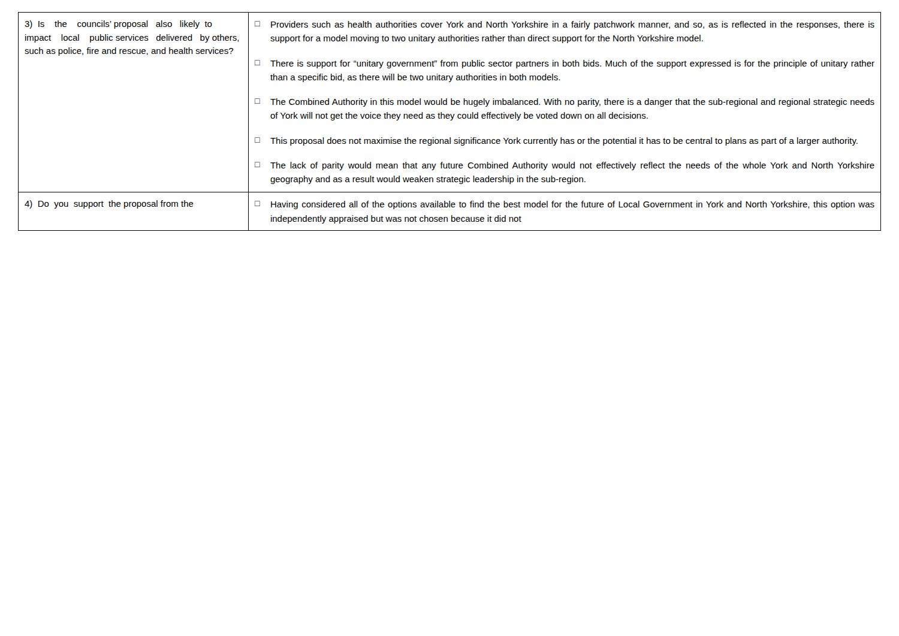| 3) Is the councils’ proposal also likely to impact local public services delivered by others, such as police, fire and rescue, and health services? | Providers such as health authorities cover York and North Yorkshire in a fairly patchwork manner, and so, as is reflected in the responses, there is support for a model moving to two unitary authorities rather than direct support for the North Yorkshire model. There is support for “unitary government” from public sector partners in both bids. Much of the support expressed is for the principle of unitary rather than a specific bid, as there will be two unitary authorities in both models. The Combined Authority in this model would be hugely imbalanced. With no parity, there is a danger that the sub-regional and regional strategic needs of York will not get the voice they need as they could effectively be voted down on all decisions. This proposal does not maximise the regional significance York currently has or the potential it has to be central to plans as part of a larger authority. The lack of parity would mean that any future Combined Authority would not effectively reflect the needs of the whole York and North Yorkshire geography and as a result would weaken strategic leadership in the sub-region. |
| 4) Do you support the proposal from the | Having considered all of the options available to find the best model for the future of Local Government in York and North Yorkshire, this option was independently appraised but was not chosen because it did not |